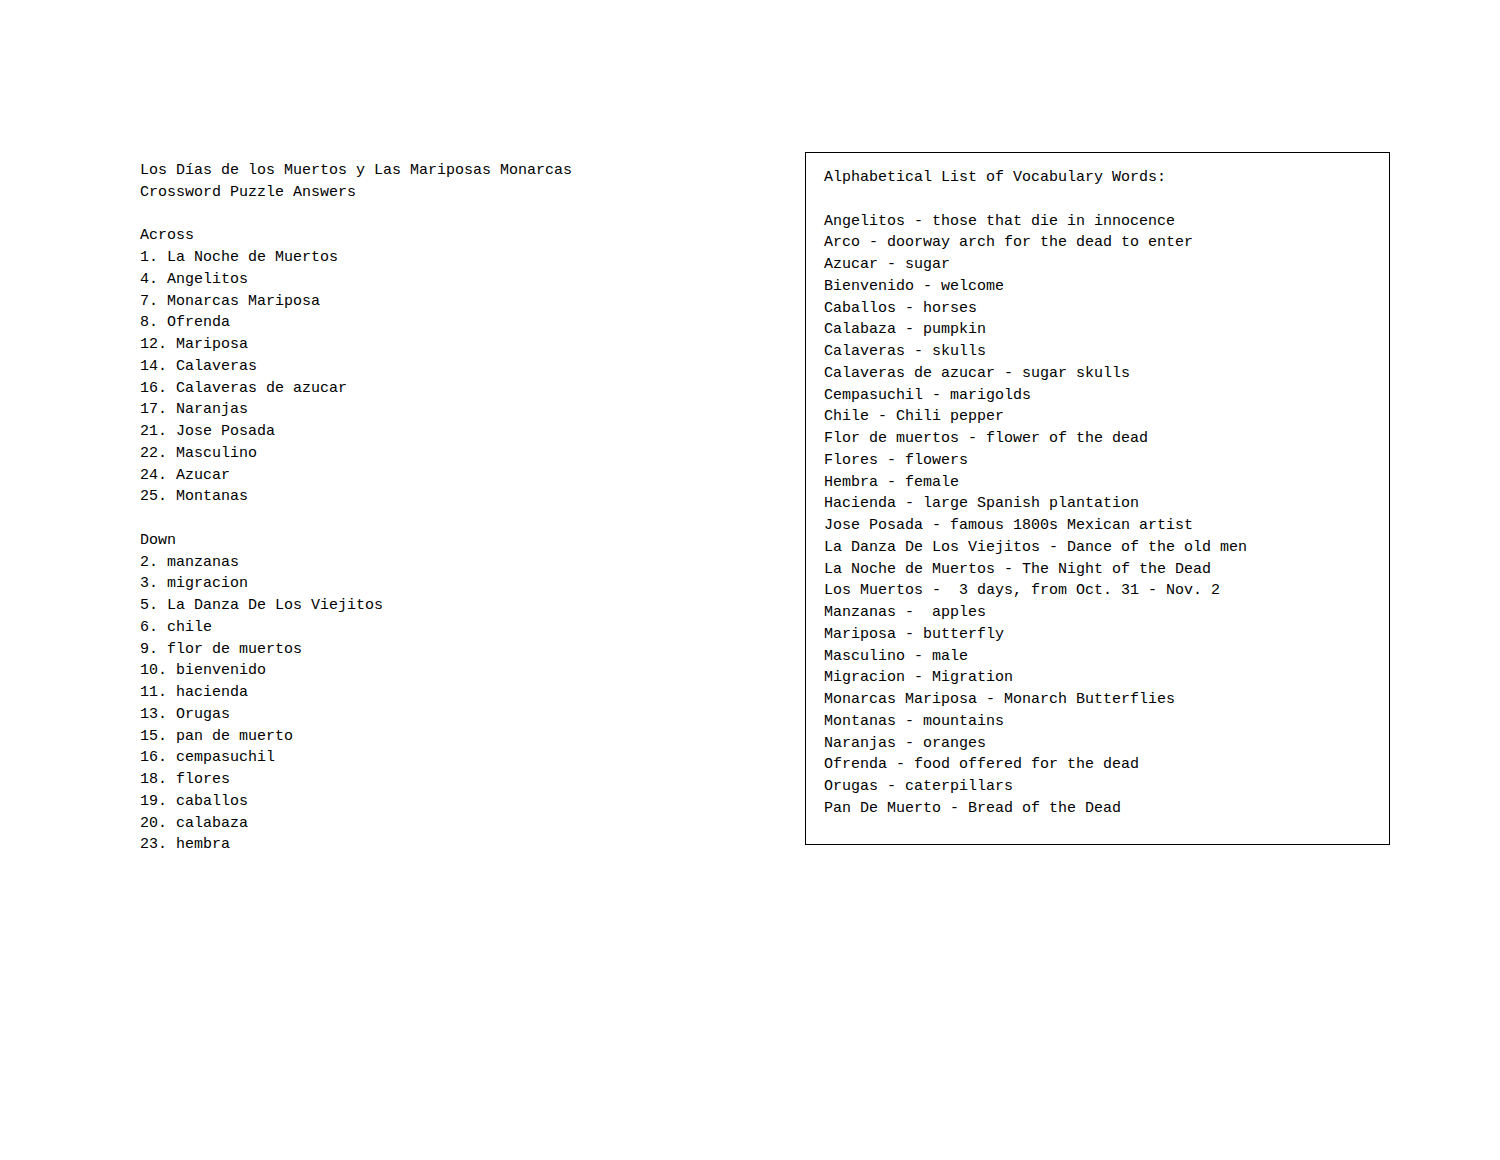Los Días de los Muertos y Las Mariposas Monarcas
Crossword Puzzle Answers
Across
1. La Noche de Muertos
4. Angelitos
7. Monarcas Mariposa
8. Ofrenda
12. Mariposa
14. Calaveras
16. Calaveras de azucar
17. Naranjas
21. Jose Posada
22. Masculino
24. Azucar
25. Montanas
Down
2. manzanas
3. migracion
5. La Danza De Los Viejitos
6. chile
9. flor de muertos
10. bienvenido
11. hacienda
13. Orugas
15. pan de muerto
16. cempasuchil
18. flores
19. caballos
20. calabaza
23. hembra
Alphabetical List of Vocabulary Words:
Angelitos
- those that die in innocence
Arco
- doorway arch for the dead to enter
Azucar
- sugar
Bienvenido
- welcome
Caballos
- horses
Calabaza
- pumpkin
Calaveras
- skulls
Calaveras de azucar
- sugar skulls
Cempasuchil
- marigolds
Chile
- Chili pepper
Flor de muertos
- flower of the dead
Flores
- flowers
Hembra
- female
Hacienda
- large Spanish plantation
Jose Posada
- famous 1800s Mexican artist
La Danza De Los Viejitos
- Dance of the old men
La Noche de Muertos
- The Night of the Dead
Los Muertos
- 3 days, from Oct. 31 - Nov. 2
Manzanas
- apples
Mariposa
- butterfly
Masculino
- male
Migracion
- Migration
Monarcas Mariposa
- Monarch Butterflies
Montanas
- mountains
Naranjas
- oranges
Ofrenda
- food offered for the dead
Orugas
- caterpillars
Pan De Muerto
- Bread of the Dead